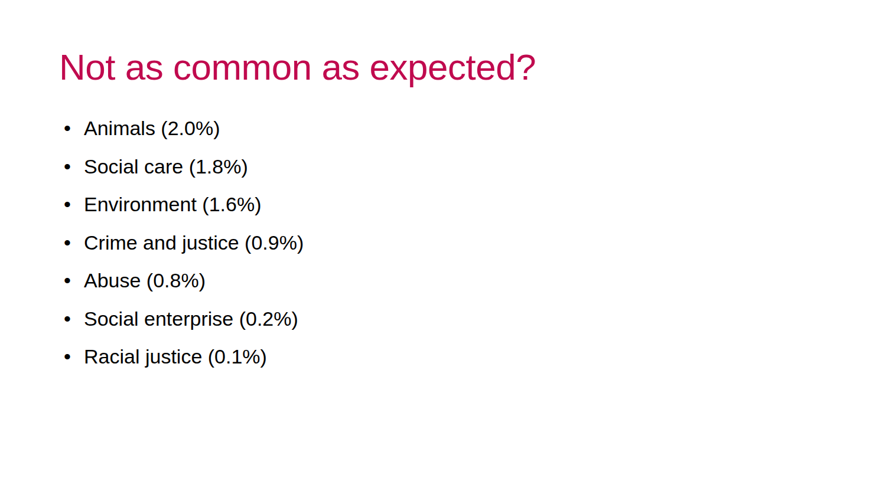Not as common as expected?
Animals (2.0%)
Social care (1.8%)
Environment (1.6%)
Crime and justice (0.9%)
Abuse (0.8%)
Social enterprise (0.2%)
Racial justice (0.1%)